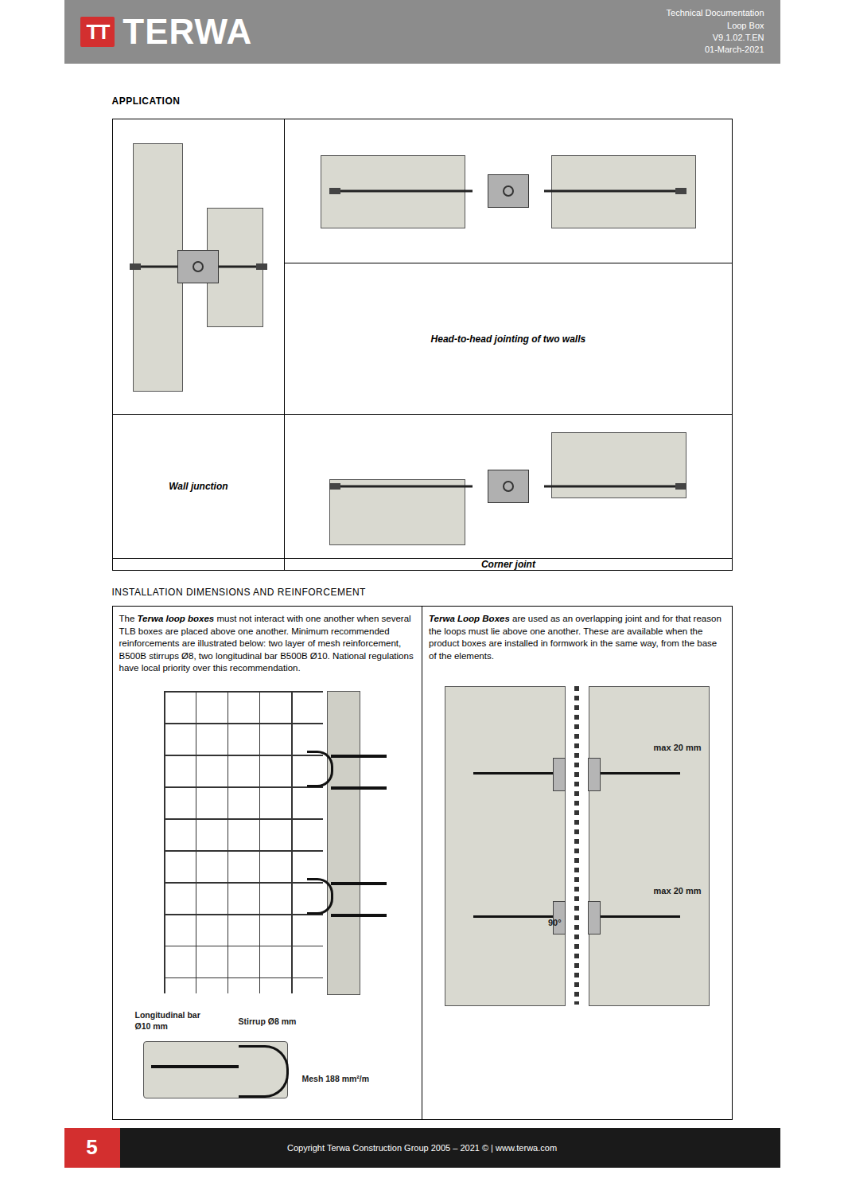TT
TERWA
Technical Documentation
Loop Box
V9.1.02.T.EN
01-March-2021
APPLICATION
| Head-to-head jointing of two walls |
| Wall junction | |
| | Corner joint |
INSTALLATION DIMENSIONS AND REINFORCEMENT
| The Terwa loop boxes must not interact with one another when several TLB boxes are placed above one another. Minimum recommended reinforcements are illustrated below: two layer of mesh reinforcement, B500B stirrups Ø8, two longitudinal bar B500B Ø10. National regulations have local priority over this recommendation. Longitudinal bar Ø10 mm Stirrup Ø8 mm Mesh 188 mm²/m | Terwa Loop Boxes are used as an overlapping joint and for that reason the loops must lie above one another. These are available when the product boxes are installed in formwork in the same way, from the base of the elements. max 20 mm max 20 mm 90° |
5
Copyright Terwa Construction Group 2005 – 2021 © | www.terwa.com